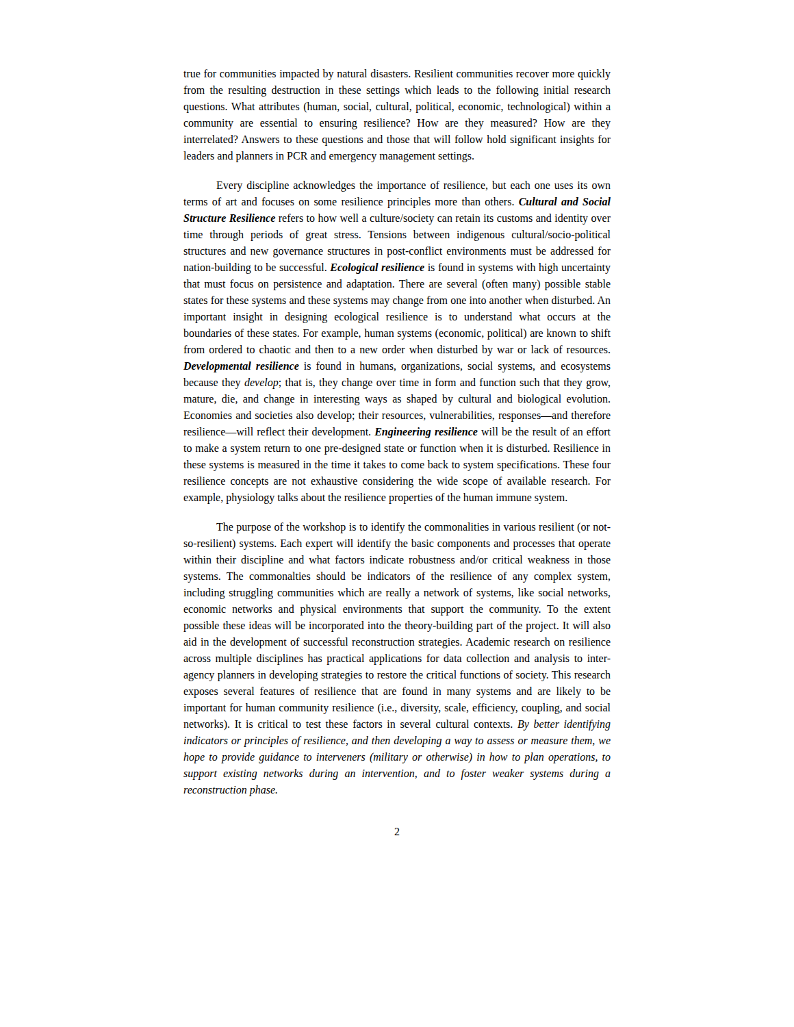true for communities impacted by natural disasters. Resilient communities recover more quickly from the resulting destruction in these settings which leads to the following initial research questions. What attributes (human, social, cultural, political, economic, technological) within a community are essential to ensuring resilience? How are they measured? How are they interrelated? Answers to these questions and those that will follow hold significant insights for leaders and planners in PCR and emergency management settings.
Every discipline acknowledges the importance of resilience, but each one uses its own terms of art and focuses on some resilience principles more than others. Cultural and Social Structure Resilience refers to how well a culture/society can retain its customs and identity over time through periods of great stress. Tensions between indigenous cultural/socio-political structures and new governance structures in post-conflict environments must be addressed for nation-building to be successful. Ecological resilience is found in systems with high uncertainty that must focus on persistence and adaptation. There are several (often many) possible stable states for these systems and these systems may change from one into another when disturbed. An important insight in designing ecological resilience is to understand what occurs at the boundaries of these states. For example, human systems (economic, political) are known to shift from ordered to chaotic and then to a new order when disturbed by war or lack of resources. Developmental resilience is found in humans, organizations, social systems, and ecosystems because they develop; that is, they change over time in form and function such that they grow, mature, die, and change in interesting ways as shaped by cultural and biological evolution. Economies and societies also develop; their resources, vulnerabilities, responses—and therefore resilience—will reflect their development. Engineering resilience will be the result of an effort to make a system return to one pre-designed state or function when it is disturbed. Resilience in these systems is measured in the time it takes to come back to system specifications. These four resilience concepts are not exhaustive considering the wide scope of available research. For example, physiology talks about the resilience properties of the human immune system.
The purpose of the workshop is to identify the commonalities in various resilient (or not-so-resilient) systems. Each expert will identify the basic components and processes that operate within their discipline and what factors indicate robustness and/or critical weakness in those systems. The commonalties should be indicators of the resilience of any complex system, including struggling communities which are really a network of systems, like social networks, economic networks and physical environments that support the community. To the extent possible these ideas will be incorporated into the theory-building part of the project. It will also aid in the development of successful reconstruction strategies. Academic research on resilience across multiple disciplines has practical applications for data collection and analysis to inter-agency planners in developing strategies to restore the critical functions of society. This research exposes several features of resilience that are found in many systems and are likely to be important for human community resilience (i.e., diversity, scale, efficiency, coupling, and social networks). It is critical to test these factors in several cultural contexts. By better identifying indicators or principles of resilience, and then developing a way to assess or measure them, we hope to provide guidance to interveners (military or otherwise) in how to plan operations, to support existing networks during an intervention, and to foster weaker systems during a reconstruction phase.
2